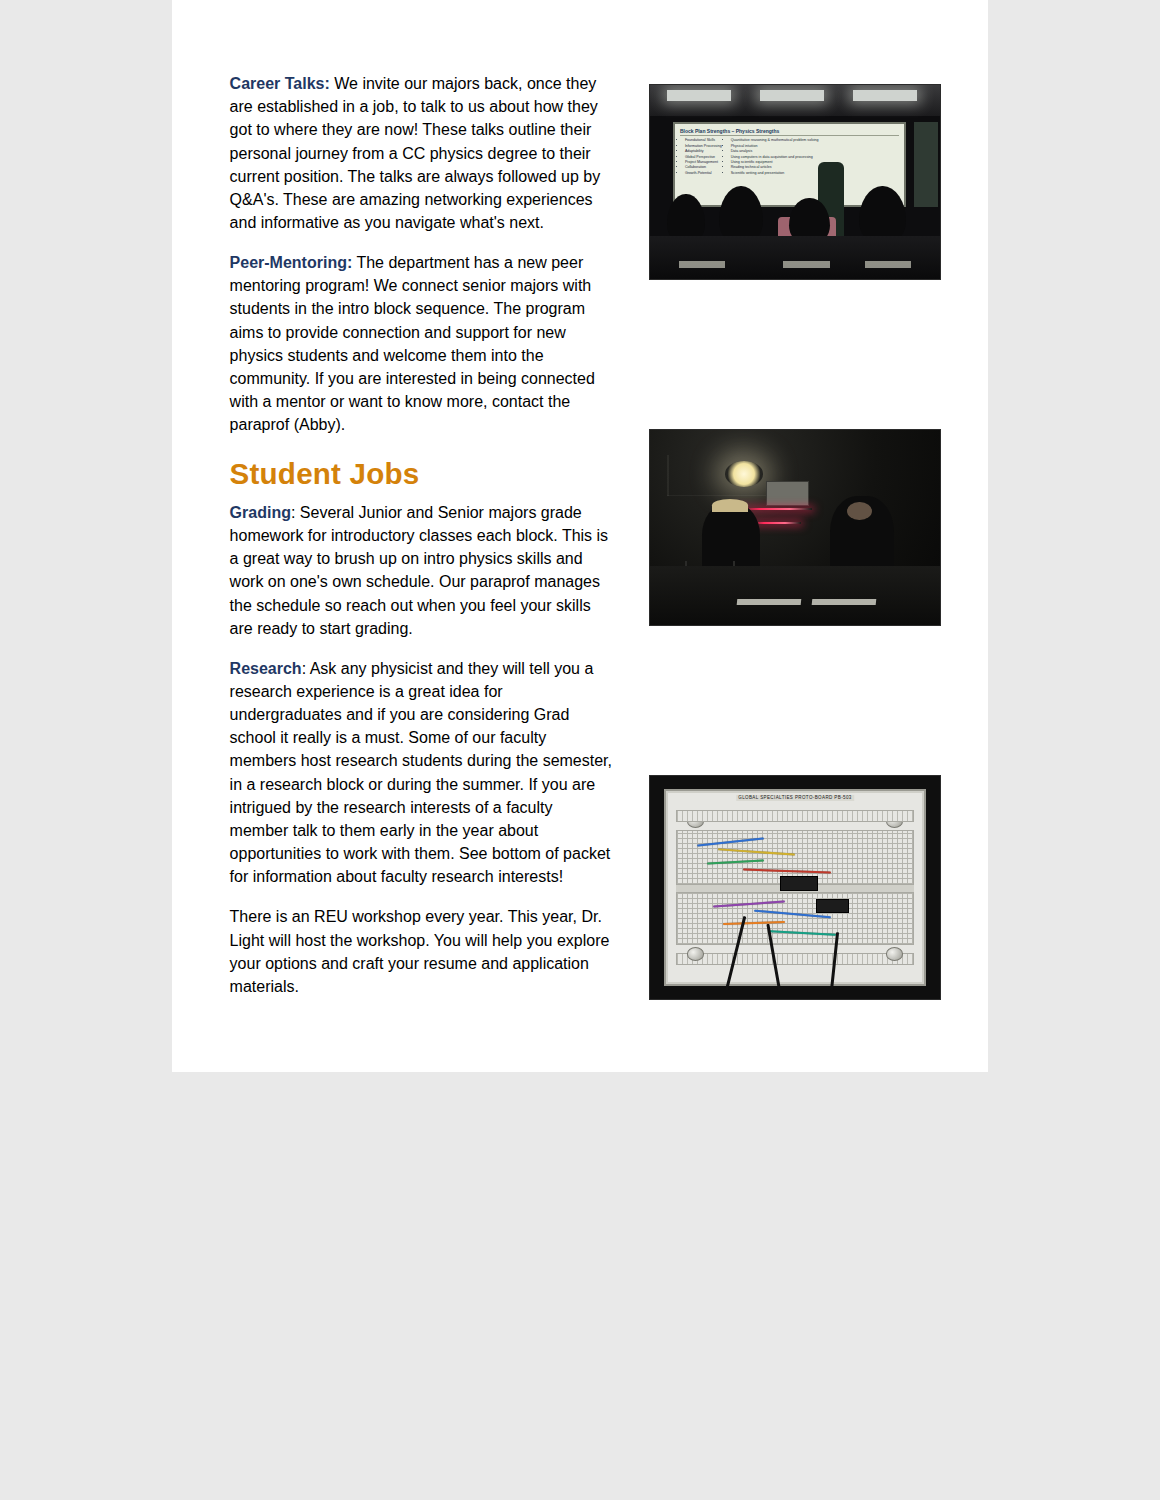Career Talks: We invite our majors back, once they are established in a job, to talk to us about how they got to where they are now! These talks outline their personal journey from a CC physics degree to their current position. The talks are always followed up by Q&A's. These are amazing networking experiences and informative as you navigate what's next.
Peer-Mentoring: The department has a new peer mentoring program! We connect senior majors with students in the intro block sequence. The program aims to provide connection and support for new physics students and welcome them into the community. If you are interested in being connected with a mentor or want to know more, contact the paraprof (Abby).
Student Jobs
Grading: Several Junior and Senior majors grade homework for introductory classes each block. This is a great way to brush up on intro physics skills and work on one's own schedule. Our paraprof manages the schedule so reach out when you feel your skills are ready to start grading.
Research: Ask any physicist and they will tell you a research experience is a great idea for undergraduates and if you are considering Grad school it really is a must. Some of our faculty members host research students during the semester, in a research block or during the summer. If you are intrigued by the research interests of a faculty member talk to them early in the year about opportunities to work with them. See bottom of packet for information about faculty research interests!
There is an REU workshop every year. This year, Dr. Light will host the workshop. You will help you explore your options and craft your resume and application materials.
Block Plan Strengths – Physics Strengths
Foundational Skills
Information Processing
Adaptability
Global Perspective
Project Management
Collaboration
Growth-Potential
Quantitative reasoning & mathematical problem solving
Physical intuition
Data analysis
Using computers in data acquisition and processing
Using scientific equipment
Reading technical articles
Scientific writing and presentation
GLOBAL SPECIALTIES PROTO-BOARD PB-503